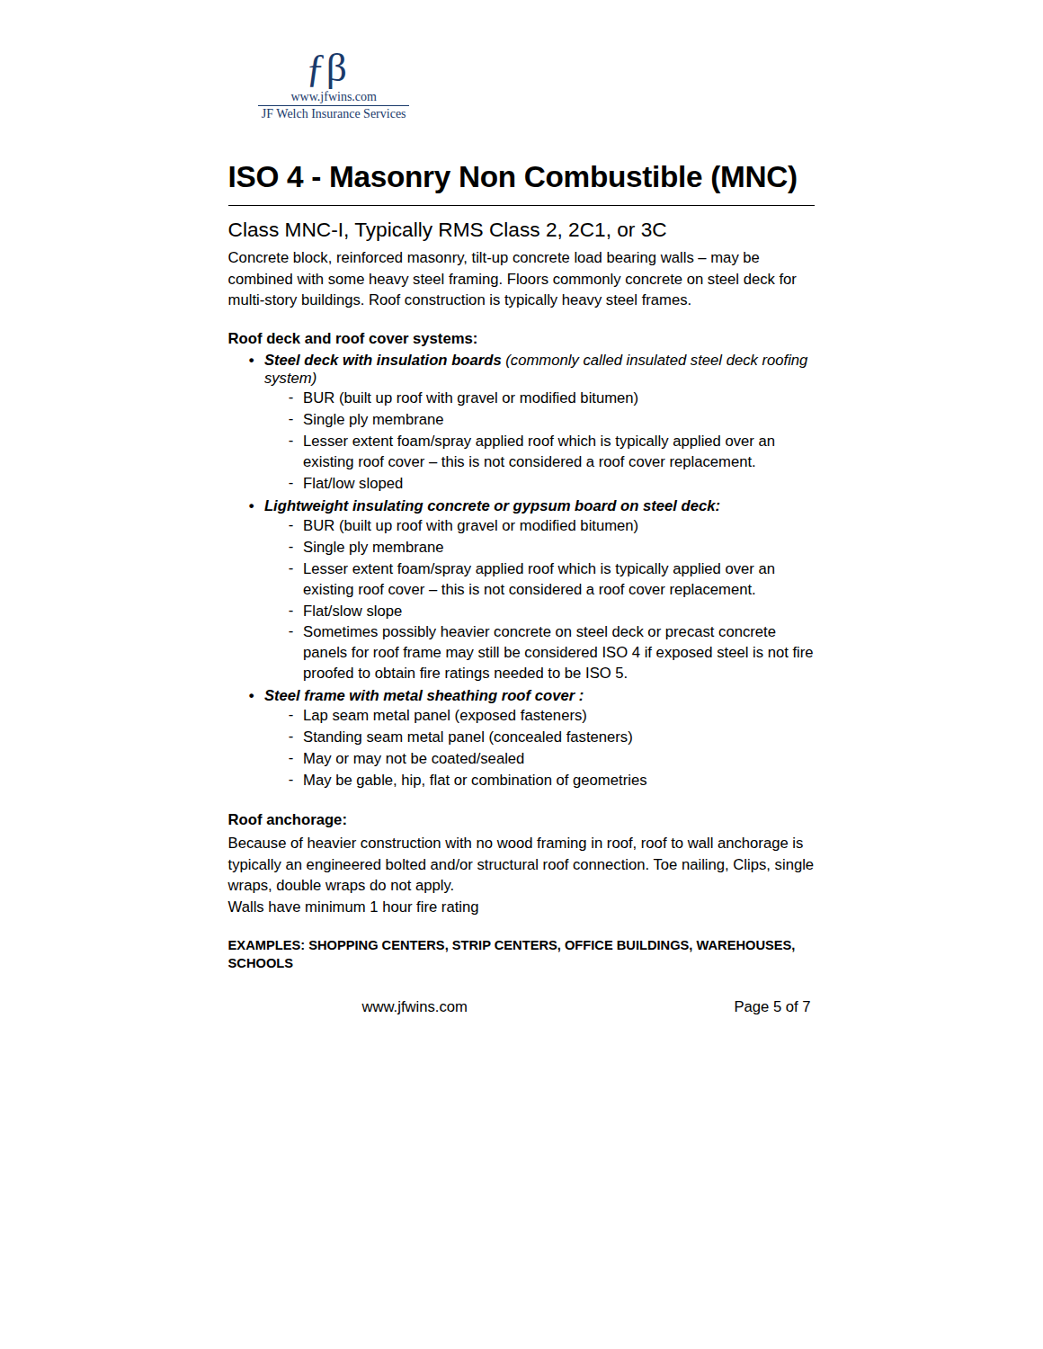ƒβ
www.jfwins.com
JF Welch Insurance Services
ISO 4 - Masonry Non Combustible (MNC)
Class MNC-I, Typically RMS Class 2, 2C1, or 3C
Concrete block, reinforced masonry, tilt-up concrete load bearing walls – may be combined with some heavy steel framing. Floors commonly concrete on steel deck for multi-story buildings. Roof construction is typically heavy steel frames.
Roof deck and roof cover systems:
Steel deck with insulation boards (commonly called insulated steel deck roofing system)
BUR (built up roof with gravel or modified bitumen)
Single ply membrane
Lesser extent foam/spray applied roof which is typically applied over an existing roof cover – this is not considered a roof cover replacement.
Flat/low sloped
Lightweight insulating concrete or gypsum board on steel deck:
BUR (built up roof with gravel or modified bitumen)
Single ply membrane
Lesser extent foam/spray applied roof which is typically applied over an existing roof cover – this is not considered a roof cover replacement.
Flat/slow slope
Sometimes possibly heavier concrete on steel deck or precast concrete panels for roof frame may still be considered ISO 4 if exposed steel is not fire proofed to obtain fire ratings needed to be ISO 5.
Steel frame with metal sheathing roof cover :
Lap seam metal panel (exposed fasteners)
Standing seam metal panel (concealed fasteners)
May or may not be coated/sealed
May be gable, hip, flat or combination of geometries
Roof anchorage:
Because of heavier construction with no wood framing in roof, roof to wall anchorage is typically an engineered bolted and/or structural roof connection. Toe nailing, Clips, single wraps, double wraps do not apply.
Walls have minimum 1 hour fire rating
EXAMPLES: SHOPPING CENTERS, STRIP CENTERS, OFFICE BUILDINGS, WAREHOUSES, SCHOOLS
www.jfwins.com
Page 5 of 7